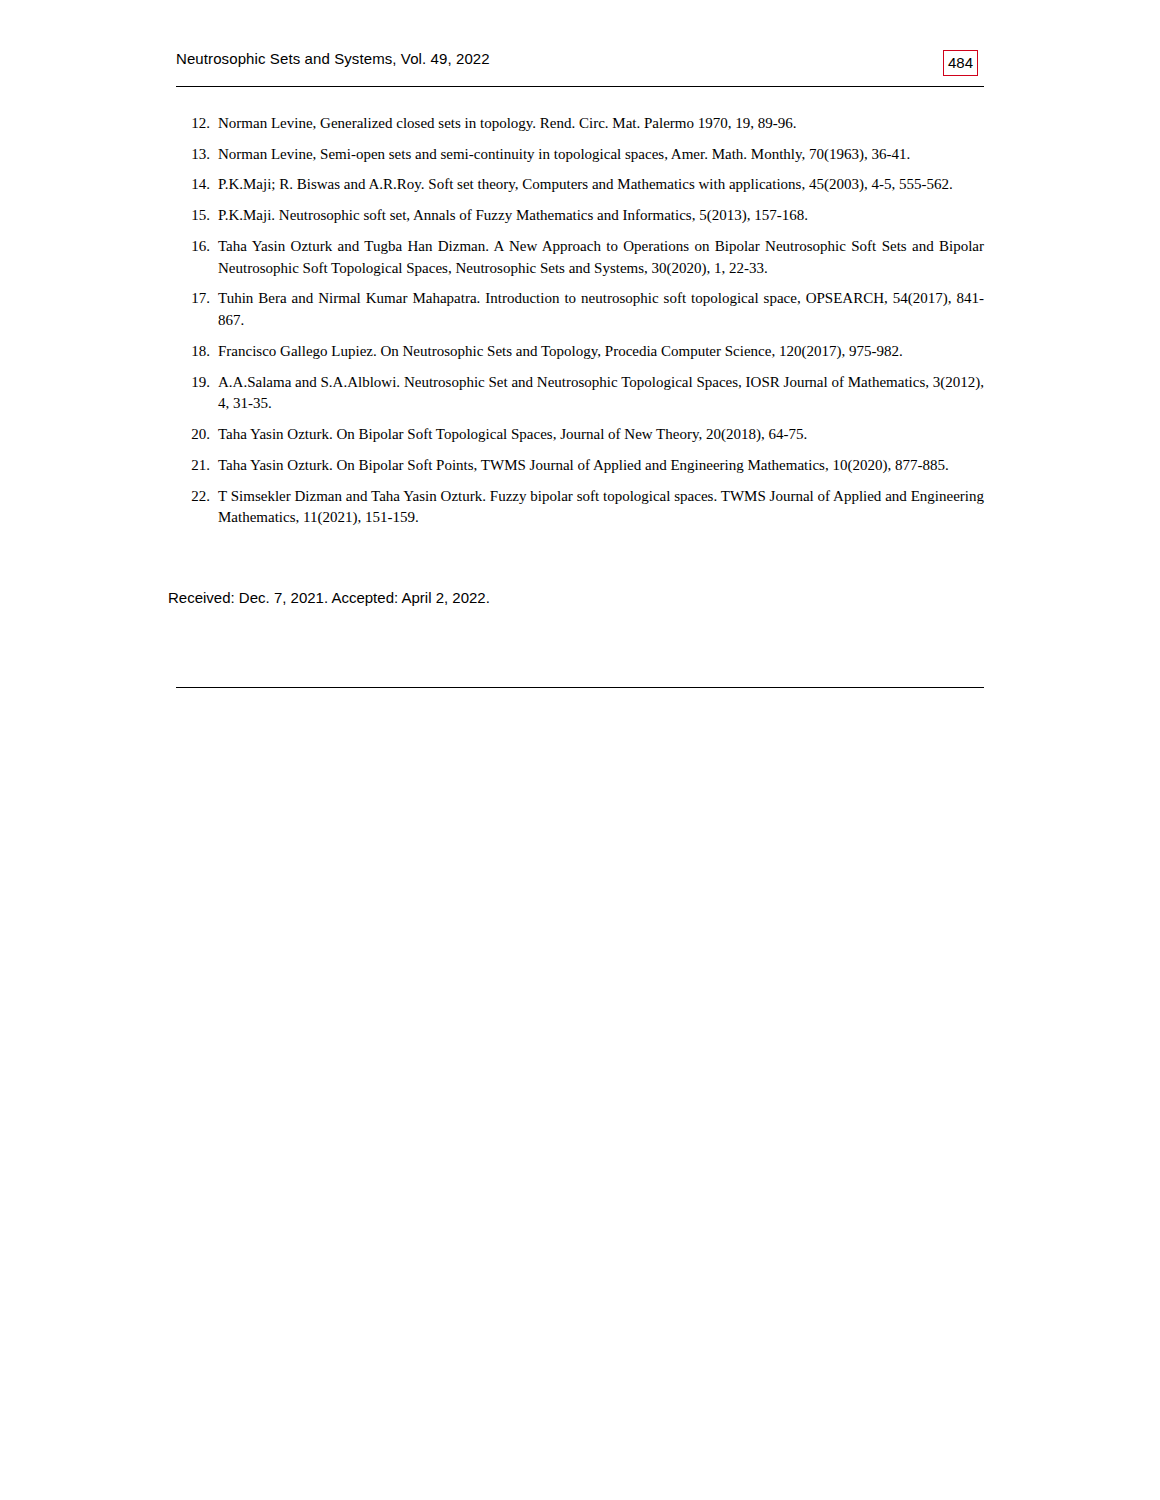Neutrosophic Sets and Systems, Vol. 49, 2022
484
12. Norman Levine, Generalized closed sets in topology. Rend. Circ. Mat. Palermo 1970, 19, 89-96.
13. Norman Levine, Semi-open sets and semi-continuity in topological spaces, Amer. Math. Monthly, 70(1963), 36-41.
14. P.K.Maji; R. Biswas and A.R.Roy. Soft set theory, Computers and Mathematics with applications, 45(2003), 4-5, 555-562.
15. P.K.Maji. Neutrosophic soft set, Annals of Fuzzy Mathematics and Informatics, 5(2013), 157-168.
16. Taha Yasin Ozturk and Tugba Han Dizman. A New Approach to Operations on Bipolar Neutrosophic Soft Sets and Bipolar Neutrosophic Soft Topological Spaces, Neutrosophic Sets and Systems, 30(2020), 1, 22-33.
17. Tuhin Bera and Nirmal Kumar Mahapatra. Introduction to neutrosophic soft topological space, OPSEARCH, 54(2017), 841-867.
18. Francisco Gallego Lupiez. On Neutrosophic Sets and Topology, Procedia Computer Science, 120(2017), 975-982.
19. A.A.Salama and S.A.Alblowi. Neutrosophic Set and Neutrosophic Topological Spaces, IOSR Journal of Mathematics, 3(2012), 4, 31-35.
20. Taha Yasin Ozturk. On Bipolar Soft Topological Spaces, Journal of New Theory, 20(2018), 64-75.
21. Taha Yasin Ozturk. On Bipolar Soft Points, TWMS Journal of Applied and Engineering Mathematics, 10(2020), 877-885.
22. T Simsekler Dizman and Taha Yasin Ozturk. Fuzzy bipolar soft topological spaces. TWMS Journal of Applied and Engineering Mathematics, 11(2021), 151-159.
Received: Dec. 7, 2021. Accepted: April 2, 2022.